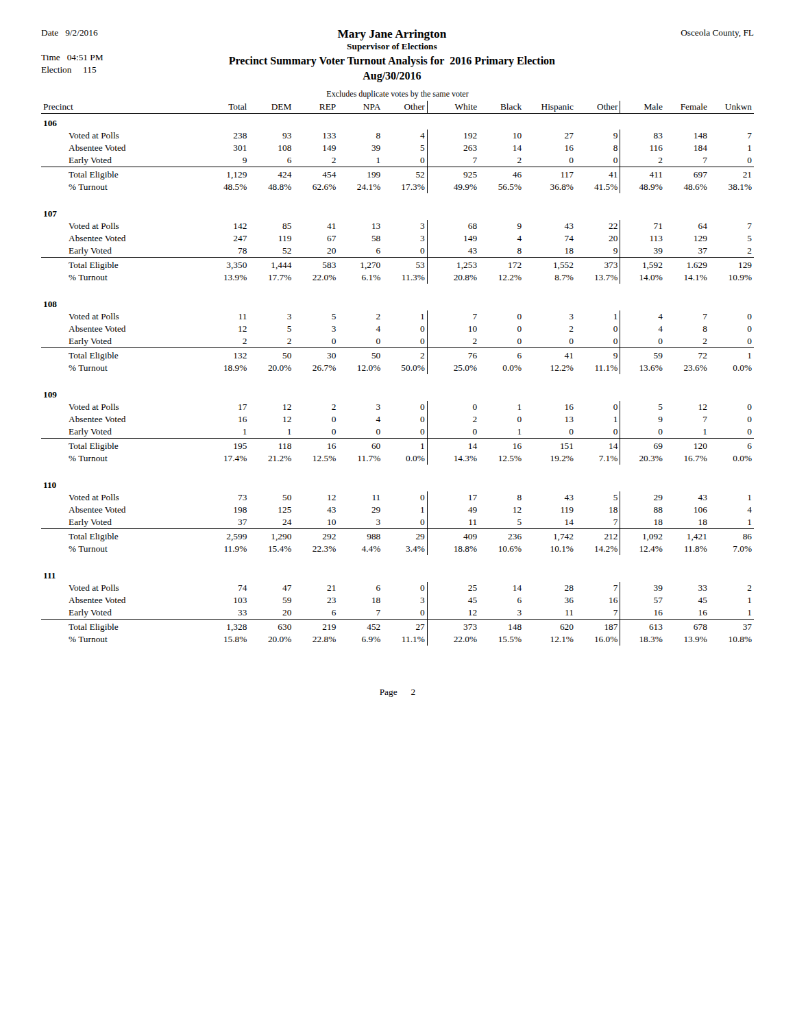Date 9/2/2016
Time 04:51 PM
Election 115
Mary Jane Arrington
Supervisor of Elections
Precinct Summary Voter Turnout Analysis for 2016 Primary Election
Aug/30/2016
Osceola County, FL
Excludes duplicate votes by the same voter
| Precinct | Total | DEM | REP | NPA | Other | White | Black | Hispanic | Other | Male | Female | Unkwn |
| --- | --- | --- | --- | --- | --- | --- | --- | --- | --- | --- | --- | --- |
| 106 |
| Voted at Polls | 238 | 93 | 133 | 8 | 4 | 192 | 10 | 27 | 9 | 83 | 148 | 7 |
| Absentee Voted | 301 | 108 | 149 | 39 | 5 | 263 | 14 | 16 | 8 | 116 | 184 | 1 |
| Early Voted | 9 | 6 | 2 | 1 | 0 | 7 | 2 | 0 | 0 | 2 | 7 | 0 |
| Total Eligible | 1,129 | 424 | 454 | 199 | 52 | 925 | 46 | 117 | 41 | 411 | 697 | 21 |
| % Turnout | 48.5% | 48.8% | 62.6% | 24.1% | 17.3% | 49.9% | 56.5% | 36.8% | 41.5% | 48.9% | 48.6% | 38.1% |
| 107 |
| Voted at Polls | 142 | 85 | 41 | 13 | 3 | 68 | 9 | 43 | 22 | 71 | 64 | 7 |
| Absentee Voted | 247 | 119 | 67 | 58 | 3 | 149 | 4 | 74 | 20 | 113 | 129 | 5 |
| Early Voted | 78 | 52 | 20 | 6 | 0 | 43 | 8 | 18 | 9 | 39 | 37 | 2 |
| Total Eligible | 3,350 | 1,444 | 583 | 1,270 | 53 | 1,253 | 172 | 1,552 | 373 | 1,592 | 1.629 | 129 |
| % Turnout | 13.9% | 17.7% | 22.0% | 6.1% | 11.3% | 20.8% | 12.2% | 8.7% | 13.7% | 14.0% | 14.1% | 10.9% |
| 108 |
| Voted at Polls | 11 | 3 | 5 | 2 | 1 | 7 | 0 | 3 | 1 | 4 | 7 | 0 |
| Absentee Voted | 12 | 5 | 3 | 4 | 0 | 10 | 0 | 2 | 0 | 4 | 8 | 0 |
| Early Voted | 2 | 2 | 0 | 0 | 0 | 2 | 0 | 0 | 0 | 0 | 2 | 0 |
| Total Eligible | 132 | 50 | 30 | 50 | 2 | 76 | 6 | 41 | 9 | 59 | 72 | 1 |
| % Turnout | 18.9% | 20.0% | 26.7% | 12.0% | 50.0% | 25.0% | 0.0% | 12.2% | 11.1% | 13.6% | 23.6% | 0.0% |
| 109 |
| Voted at Polls | 17 | 12 | 2 | 3 | 0 | 0 | 1 | 16 | 0 | 5 | 12 | 0 |
| Absentee Voted | 16 | 12 | 0 | 4 | 0 | 2 | 0 | 13 | 1 | 9 | 7 | 0 |
| Early Voted | 1 | 1 | 0 | 0 | 0 | 0 | 1 | 0 | 0 | 0 | 1 | 0 |
| Total Eligible | 195 | 118 | 16 | 60 | 1 | 14 | 16 | 151 | 14 | 69 | 120 | 6 |
| % Turnout | 17.4% | 21.2% | 12.5% | 11.7% | 0.0% | 14.3% | 12.5% | 19.2% | 7.1% | 20.3% | 16.7% | 0.0% |
| 110 |
| Voted at Polls | 73 | 50 | 12 | 11 | 0 | 17 | 8 | 43 | 5 | 29 | 43 | 1 |
| Absentee Voted | 198 | 125 | 43 | 29 | 1 | 49 | 12 | 119 | 18 | 88 | 106 | 4 |
| Early Voted | 37 | 24 | 10 | 3 | 0 | 11 | 5 | 14 | 7 | 18 | 18 | 1 |
| Total Eligible | 2,599 | 1,290 | 292 | 988 | 29 | 409 | 236 | 1,742 | 212 | 1,092 | 1,421 | 86 |
| % Turnout | 11.9% | 15.4% | 22.3% | 4.4% | 3.4% | 18.8% | 10.6% | 10.1% | 14.2% | 12.4% | 11.8% | 7.0% |
| 111 |
| Voted at Polls | 74 | 47 | 21 | 6 | 0 | 25 | 14 | 28 | 7 | 39 | 33 | 2 |
| Absentee Voted | 103 | 59 | 23 | 18 | 3 | 45 | 6 | 36 | 16 | 57 | 45 | 1 |
| Early Voted | 33 | 20 | 6 | 7 | 0 | 12 | 3 | 11 | 7 | 16 | 16 | 1 |
| Total Eligible | 1,328 | 630 | 219 | 452 | 27 | 373 | 148 | 620 | 187 | 613 | 678 | 37 |
| % Turnout | 15.8% | 20.0% | 22.8% | 6.9% | 11.1% | 22.0% | 15.5% | 12.1% | 16.0% | 18.3% | 13.9% | 10.8% |
Page 2